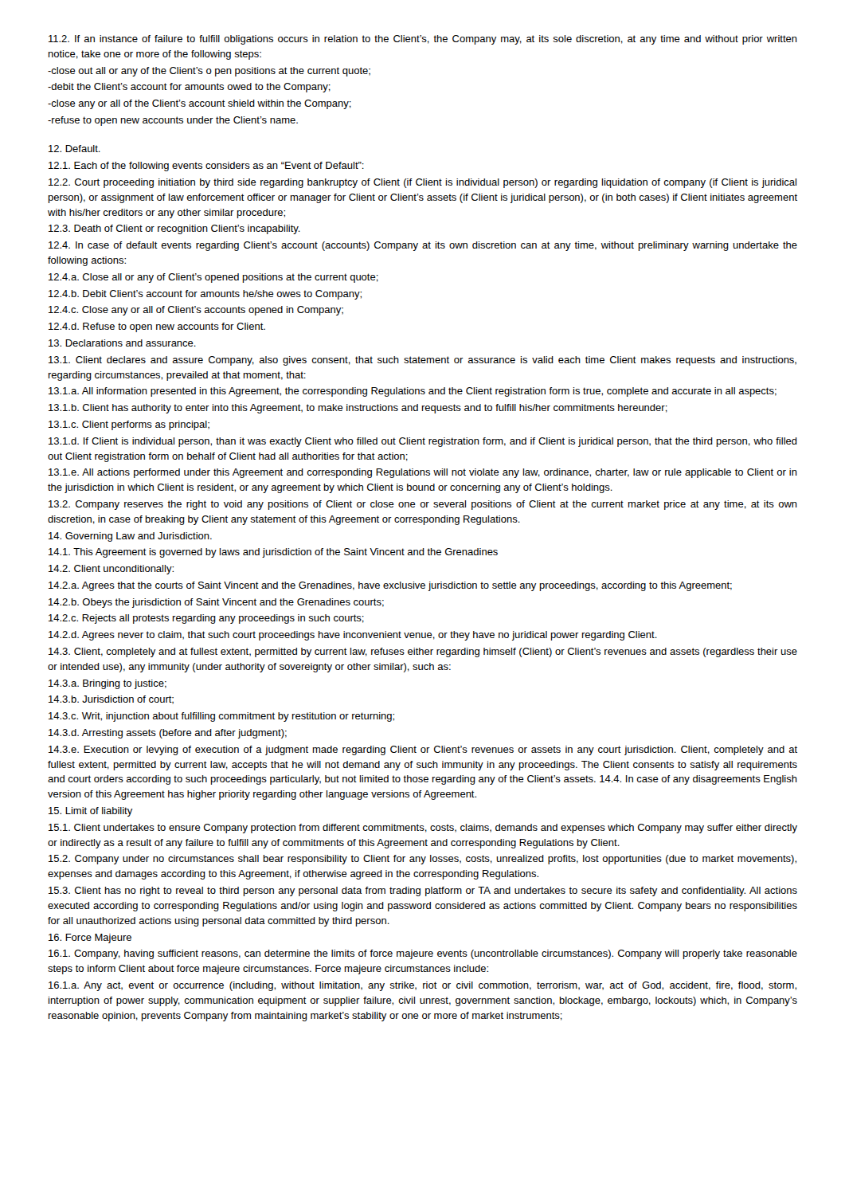11.2. If an instance of failure to fulfill obligations occurs in relation to the Client’s, the Company may, at its sole discretion, at any time and without prior written notice, take one or more of the following steps:
-close out all or any of the Client’s o pen positions at the current quote;
-debit the Client’s account for amounts owed to the Company;
-close any or all of the Client’s account shield within the Company;
-refuse to open new accounts under the Client’s name.
12. Default.
12.1. Each of the following events considers as an “Event of Default”:
12.2. Court proceeding initiation by third side regarding bankruptcy of Client (if Client is individual person) or regarding liquidation of company (if Client is juridical person), or assignment of law enforcement officer or manager for Client or Client’s assets (if Client is juridical person), or (in both cases) if Client initiates agreement with his/her creditors or any other similar procedure;
12.3. Death of Client or recognition Client’s incapability.
12.4. In case of default events regarding Client’s account (accounts) Company at its own discretion can at any time, without preliminary warning undertake the following actions:
12.4.a. Close all or any of Client’s opened positions at the current quote;
12.4.b. Debit Client’s account for amounts he/she owes to Company;
12.4.c. Close any or all of Client’s accounts opened in Company;
12.4.d. Refuse to open new accounts for Client.
13. Declarations and assurance.
13.1. Client declares and assure Company, also gives consent, that such statement or assurance is valid each time Client makes requests and instructions, regarding circumstances, prevailed at that moment, that:
13.1.a. All information presented in this Agreement, the corresponding Regulations and the Client registration form is true, complete and accurate in all aspects;
13.1.b. Client has authority to enter into this Agreement, to make instructions and requests and to fulfill his/her commitments hereunder;
13.1.c. Client performs as principal;
13.1.d. If Client is individual person, than it was exactly Client who filled out Client registration form, and if Client is juridical person, that the third person, who filled out Client registration form on behalf of Client had all authorities for that action;
13.1.e. All actions performed under this Agreement and corresponding Regulations will not violate any law, ordinance, charter, law or rule applicable to Client or in the jurisdiction in which Client is resident, or any agreement by which Client is bound or concerning any of Client’s holdings.
13.2. Company reserves the right to void any positions of Client or close one or several positions of Client at the current market price at any time, at its own discretion, in case of breaking by Client any statement of this Agreement or corresponding Regulations.
14. Governing Law and Jurisdiction.
14.1. This Agreement is governed by laws and jurisdiction of the Saint Vincent and the Grenadines
14.2. Client unconditionally:
14.2.a. Agrees that the courts of Saint Vincent and the Grenadines, have exclusive jurisdiction to settle any proceedings, according to this Agreement;
14.2.b. Obeys the jurisdiction of Saint Vincent and the Grenadines courts;
14.2.c. Rejects all protests regarding any proceedings in such courts;
14.2.d. Agrees never to claim, that such court proceedings have inconvenient venue, or they have no juridical power regarding Client.
14.3. Client, completely and at fullest extent, permitted by current law, refuses either regarding himself (Client) or Client’s revenues and assets (regardless their use or intended use), any immunity (under authority of sovereignty or other similar), such as:
14.3.a. Bringing to justice;
14.3.b. Jurisdiction of court;
14.3.c. Writ, injunction about fulfilling commitment by restitution or returning;
14.3.d. Arresting assets (before and after judgment);
14.3.e. Execution or levying of execution of a judgment made regarding Client or Client’s revenues or assets in any court jurisdiction. Client, completely and at fullest extent, permitted by current law, accepts that he will not demand any of such immunity in any proceedings. The Client consents to satisfy all requirements and court orders according to such proceedings particularly, but not limited to those regarding any of the Client’s assets. 14.4. In case of any disagreements English version of this Agreement has higher priority regarding other language versions of Agreement.
15. Limit of liability
15.1. Client undertakes to ensure Company protection from different commitments, costs, claims, demands and expenses which Company may suffer either directly or indirectly as a result of any failure to fulfill any of commitments of this Agreement and corresponding Regulations by Client.
15.2. Company under no circumstances shall bear responsibility to Client for any losses, costs, unrealized profits, lost opportunities (due to market movements), expenses and damages according to this Agreement, if otherwise agreed in the corresponding Regulations.
15.3. Client has no right to reveal to third person any personal data from trading platform or TA and undertakes to secure its safety and confidentiality. All actions executed according to corresponding Regulations and/or using login and password considered as actions committed by Client. Company bears no responsibilities for all unauthorized actions using personal data committed by third person.
16. Force Majeure
16.1. Company, having sufficient reasons, can determine the limits of force majeure events (uncontrollable circumstances). Company will properly take reasonable steps to inform Client about force majeure circumstances. Force majeure circumstances include:
16.1.a. Any act, event or occurrence (including, without limitation, any strike, riot or civil commotion, terrorism, war, act of God, accident, fire, flood, storm, interruption of power supply, communication equipment or supplier failure, civil unrest, government sanction, blockage, embargo, lockouts) which, in Company’s reasonable opinion, prevents Company from maintaining market’s stability or one or more of market instruments;